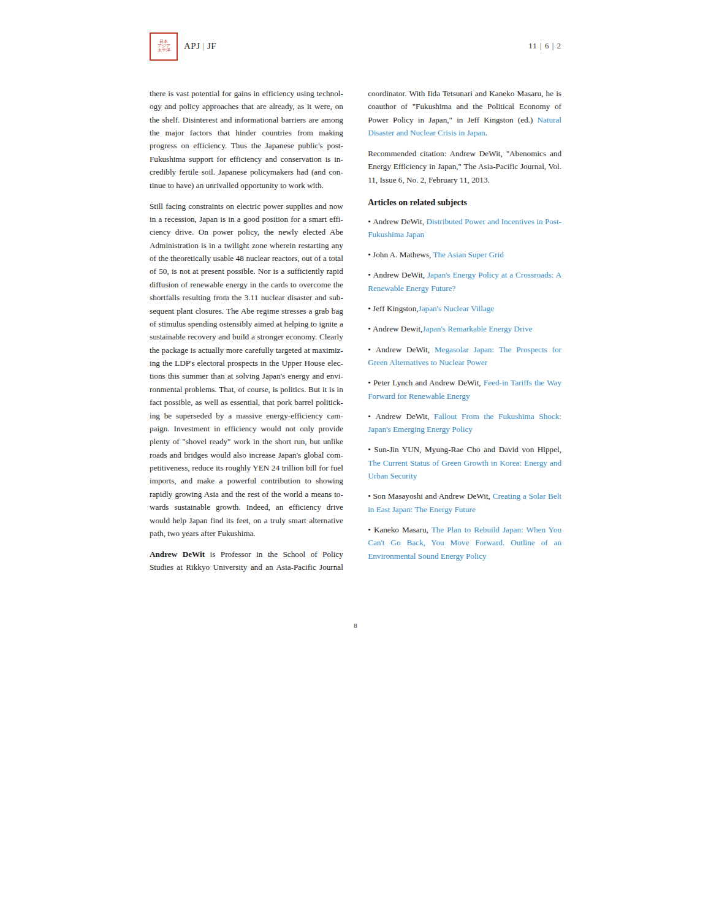日本
アジア
太平洋
APJ|JF
11 | 6 | 2
there is vast potential for gains in efficiency using technology and policy approaches that are already, as it were, on the shelf. Disinterest and informational barriers are among the major factors that hinder countries from making progress on efficiency. Thus the Japanese public's post-Fukushima support for efficiency and conservation is incredibly fertile soil. Japanese policymakers had (and continue to have) an unrivalled opportunity to work with.
Still facing constraints on electric power supplies and now in a recession, Japan is in a good position for a smart efficiency drive. On power policy, the newly elected Abe Administration is in a twilight zone wherein restarting any of the theoretically usable 48 nuclear reactors, out of a total of 50, is not at present possible. Nor is a sufficiently rapid diffusion of renewable energy in the cards to overcome the shortfalls resulting from the 3.11 nuclear disaster and subsequent plant closures. The Abe regime stresses a grab bag of stimulus spending ostensibly aimed at helping to ignite a sustainable recovery and build a stronger economy. Clearly the package is actually more carefully targeted at maximizing the LDP's electoral prospects in the Upper House elections this summer than at solving Japan's energy and environmental problems. That, of course, is politics. But it is in fact possible, as well as essential, that pork barrel politicking be superseded by a massive energy-efficiency campaign. Investment in efficiency would not only provide plenty of "shovel ready" work in the short run, but unlike roads and bridges would also increase Japan's global competitiveness, reduce its roughly YEN 24 trillion bill for fuel imports, and make a powerful contribution to showing rapidly growing Asia and the rest of the world a means towards sustainable growth. Indeed, an efficiency drive would help Japan find its feet, on a truly smart alternative path, two years after Fukushima.
Andrew DeWit is Professor in the School of Policy Studies at Rikkyo University and an Asia-Pacific Journal coordinator. With Iida Tetsunari and Kaneko Masaru, he is coauthor of "Fukushima and the Political Economy of Power Policy in Japan," in Jeff Kingston (ed.) Natural Disaster and Nuclear Crisis in Japan.
Recommended citation: Andrew DeWit, "Abenomics and Energy Efficiency in Japan," The Asia-Pacific Journal, Vol. 11, Issue 6, No. 2, February 11, 2013.
Articles on related subjects
Andrew DeWit, Distributed Power and Incentives in Post-Fukushima Japan
John A. Mathews, The Asian Super Grid
Andrew DeWit, Japan's Energy Policy at a Crossroads: A Renewable Energy Future?
Jeff Kingston,Japan's Nuclear Village
Andrew Dewit,Japan's Remarkable Energy Drive
Andrew DeWit, Megasolar Japan: The Prospects for Green Alternatives to Nuclear Power
Peter Lynch and Andrew DeWit, Feed-in Tariffs the Way Forward for Renewable Energy
Andrew DeWit, Fallout From the Fukushima Shock: Japan's Emerging Energy Policy
Sun-Jin YUN, Myung-Rae Cho and David von Hippel, The Current Status of Green Growth in Korea: Energy and Urban Security
Son Masayoshi and Andrew DeWit, Creating a Solar Belt in East Japan: The Energy Future
Kaneko Masaru, The Plan to Rebuild Japan: When You Can't Go Back, You Move Forward. Outline of an Environmental Sound Energy Policy
8